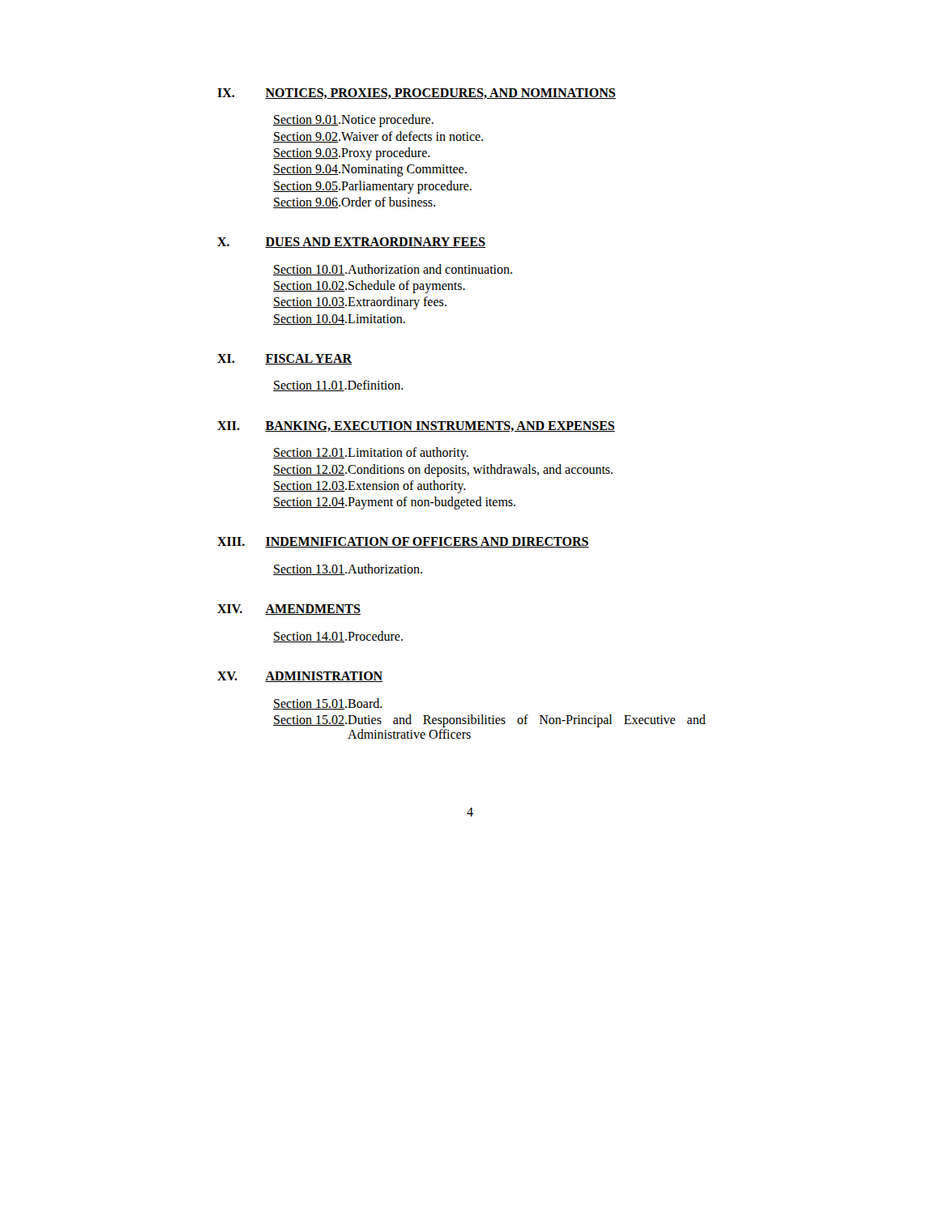IX. NOTICES, PROXIES, PROCEDURES, AND NOMINATIONS
| Section 9.01 . | Notice procedure. |
| Section 9.02 . | Waiver of defects in notice. |
| Section 9.03 . | Proxy procedure. |
| Section 9.04 . | Nominating Committee. |
| Section 9.05 . | Parliamentary procedure. |
| Section 9.06 . | Order of business. |
X. DUES AND EXTRAORDINARY FEES
| Section 10.01 . | Authorization and continuation. |
| Section 10.02 . | Schedule of payments. |
| Section 10.03 . | Extraordinary fees. |
| Section 10.04 . | Limitation. |
XI. FISCAL YEAR
| Section 11.01 . | Definition. |
XII. BANKING, EXECUTION INSTRUMENTS, AND EXPENSES
| Section 12.01 . | Limitation of authority. |
| Section 12.02 . | Conditions on deposits, withdrawals, and accounts. |
| Section 12.03 . | Extension of authority. |
| Section 12.04 . | Payment of non-budgeted items. |
XIII. INDEMNIFICATION OF OFFICERS AND DIRECTORS
| Section 13.01 . | Authorization. |
XIV. AMENDMENTS
| Section 14.01 . | Procedure. |
XV. ADMINISTRATION
| Section 15.01 . | Board. |
| Section 15.02 . | Duties and Responsibilities of Non-Principal Executive and Administrative Officers |
4